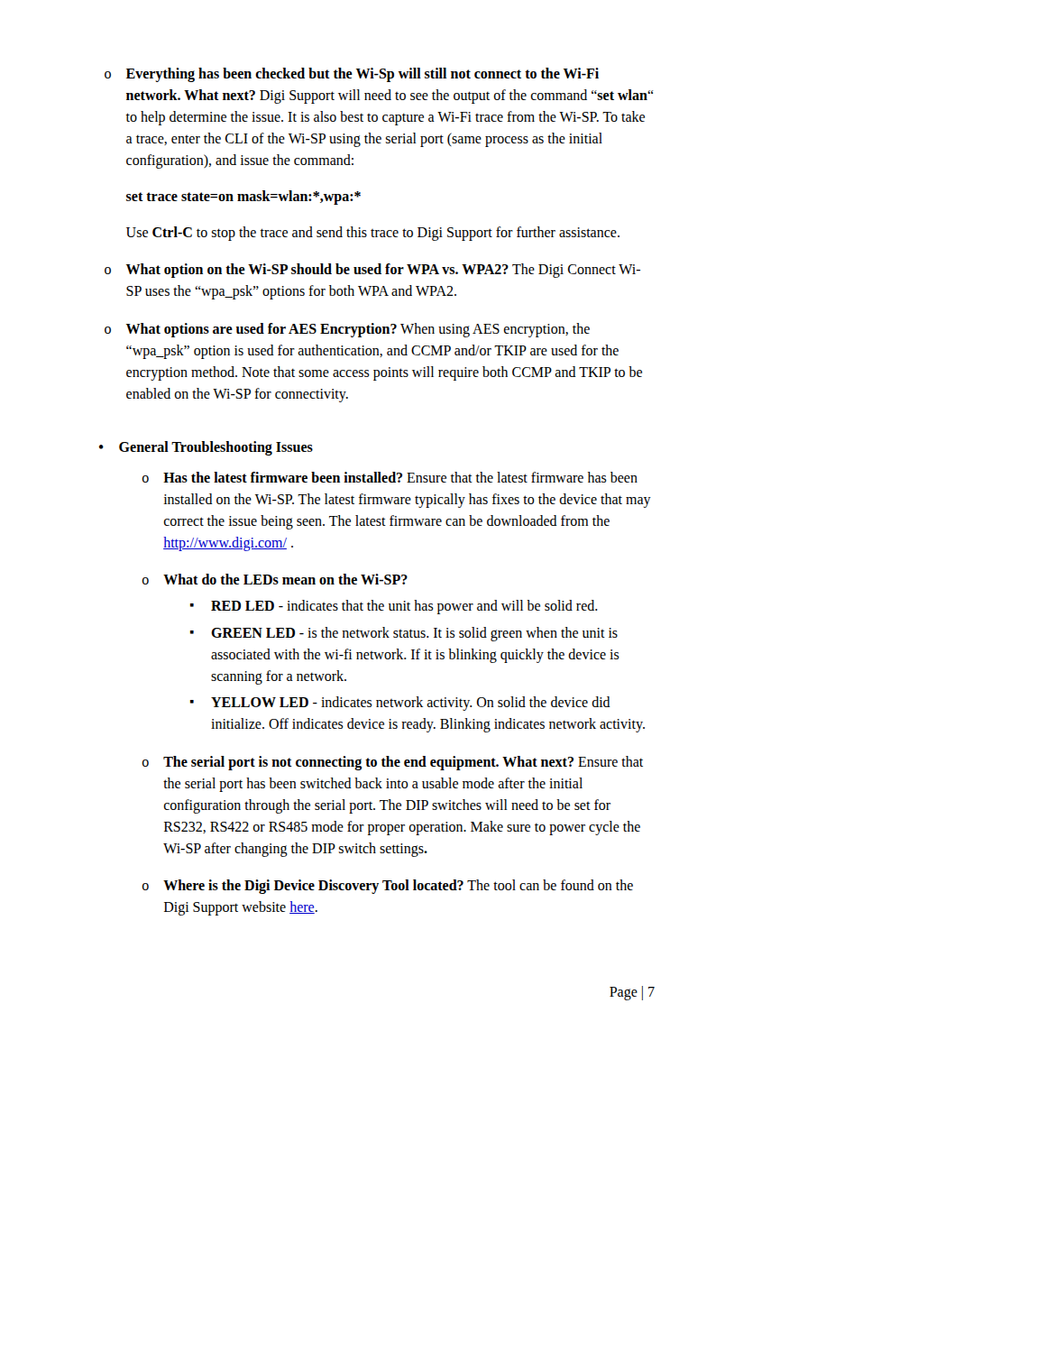Everything has been checked but the Wi-Sp will still not connect to the Wi-Fi network. What next? Digi Support will need to see the output of the command “set wlan“ to help determine the issue. It is also best to capture a Wi-Fi trace from the Wi-SP. To take a trace, enter the CLI of the Wi-SP using the serial port (same process as the initial configuration), and issue the command:
set trace state=on mask=wlan:*,wpa:*
Use Ctrl-C to stop the trace and send this trace to Digi Support for further assistance.
What option on the Wi-SP should be used for WPA vs. WPA2? The Digi Connect Wi-SP uses the “wpa_psk” options for both WPA and WPA2.
What options are used for AES Encryption? When using AES encryption, the “wpa_psk” option is used for authentication, and CCMP and/or TKIP are used for the encryption method. Note that some access points will require both CCMP and TKIP to be enabled on the Wi-SP for connectivity.
General Troubleshooting Issues
Has the latest firmware been installed? Ensure that the latest firmware has been installed on the Wi-SP. The latest firmware typically has fixes to the device that may correct the issue being seen. The latest firmware can be downloaded from the http://www.digi.com/ .
What do the LEDs mean on the Wi-SP?
RED LED - indicates that the unit has power and will be solid red.
GREEN LED - is the network status. It is solid green when the unit is associated with the wi-fi network. If it is blinking quickly the device is scanning for a network.
YELLOW LED - indicates network activity. On solid the device did initialize. Off indicates device is ready. Blinking indicates network activity.
The serial port is not connecting to the end equipment. What next? Ensure that the serial port has been switched back into a usable mode after the initial configuration through the serial port. The DIP switches will need to be set for RS232, RS422 or RS485 mode for proper operation. Make sure to power cycle the Wi-SP after changing the DIP switch settings.
Where is the Digi Device Discovery Tool located? The tool can be found on the Digi Support website here.
Page | 7